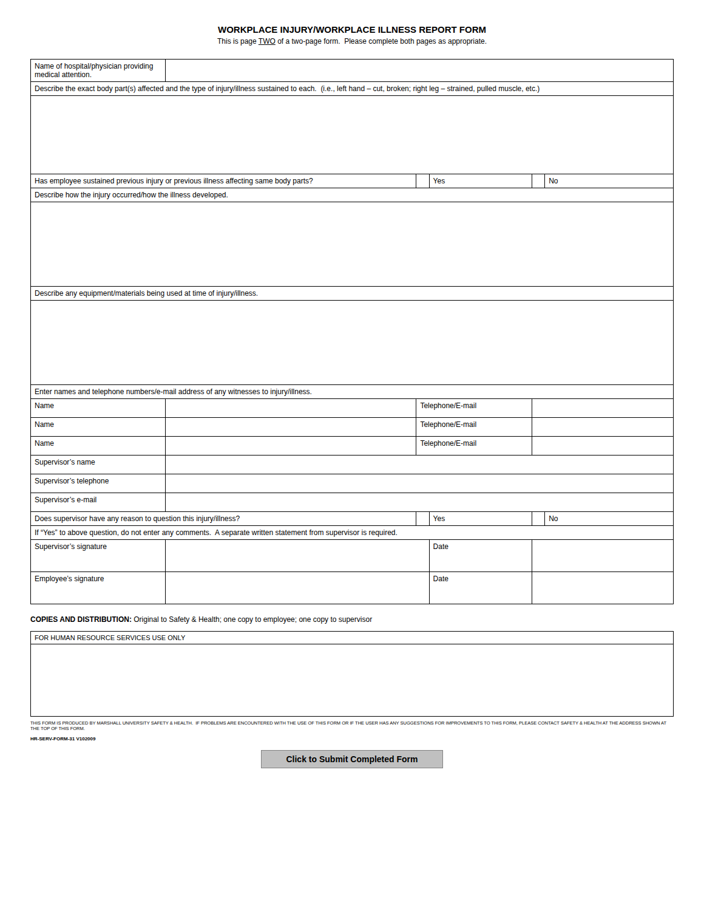WORKPLACE INJURY/WORKPLACE ILLNESS REPORT FORM
This is page TWO of a two-page form. Please complete both pages as appropriate.
| Name of hospital/physician providing medical attention. | |
| Describe the exact body part(s) affected and the type of injury/illness sustained to each. (i.e., left hand – cut, broken; right leg – strained, pulled muscle, etc.) |
| Has employee sustained previous injury or previous illness affecting same body parts? | | Yes | | No |
| Describe how the injury occurred/how the illness developed. |
| Describe any equipment/materials being used at time of injury/illness. |
| Enter names and telephone numbers/e-mail address of any witnesses to injury/illness. |
| Name | | Telephone/E-mail | |
| Name | | Telephone/E-mail | |
| Name | | Telephone/E-mail | |
| Supervisor’s name | |
| Supervisor’s telephone | |
| Supervisor’s e-mail | |
| Does supervisor have any reason to question this injury/illness? | | Yes | | No |
| If “Yes” to above question, do not enter any comments. A separate written statement from supervisor is required. |
| Supervisor’s signature | | Date | |
| Employee’s signature | | Date | |
COPIES AND DISTRIBUTION: Original to Safety & Health; one copy to employee; one copy to supervisor
| FOR HUMAN RESOURCE SERVICES USE ONLY |
This form is produced by Marshall University Safety & Health. If problems are encountered with the use of this form or if the user has any suggestions for improvements to this form, please contact Safety & Health at the address shown at the top of this form.
HR-SERV-FORM-31 V102009
Click to Submit Completed Form